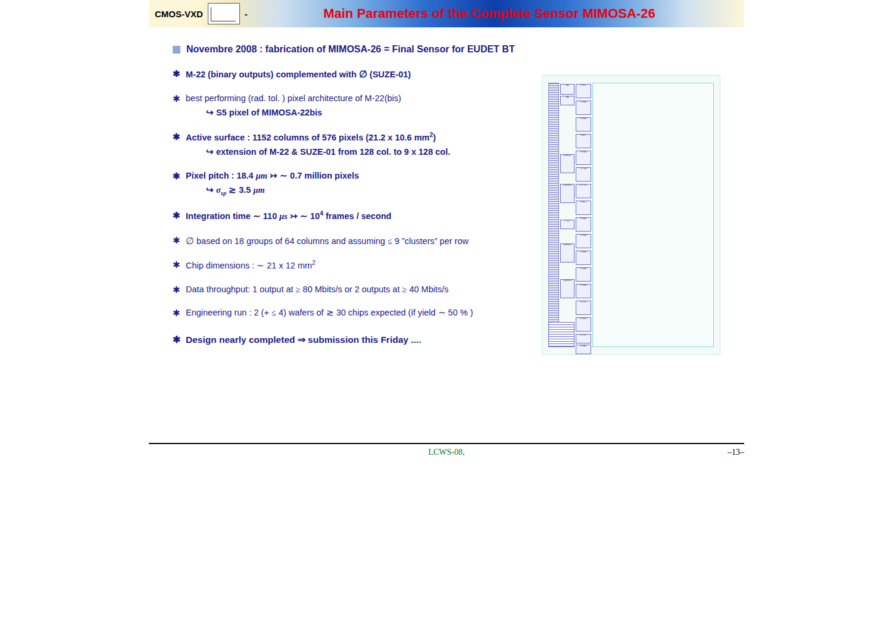CMOS-VXD - Main Parameters of the Complete Sensor MIMOSA-26
Novembre 2008 : fabrication of MIMOSA-26 = Final Sensor for EUDET BT
✱ M-22 (binary outputs) complemented with ∅ (SUZE-01)
✱ best performing (rad. tol. ) pixel architecture of M-22(bis) ↪ S5 pixel of MIMOSA-22bis
✱ Active surface : 1152 columns of 576 pixels (21.2 x 10.6 mm2) ↪ extension of M-22 & SUZE-01 from 128 col. to 9 x 128 col.
✱ Pixel pitch : 18.4 μm ↣ ∼ 0.7 million pixels ↪ σsp ≳ 3.5 μm
✱ Integration time ∼ 110 μs ↣ ∼ 104 frames / second
✱ ∅ based on 18 groups of 64 columns and assuming ≤ 9 ”clusters” per row
✱ Chip dimensions : ∼ 21 x 12 mm2
✱ Data throughput: 1 output at ≥ 80 Mbits/s or 2 outputs at ≥ 40 Mbits/s
✱ Engineering run : 2 (+ ≤ 4) wafers of ≳ 30 chips expected (if yield ∼ 50 % )
✱ Design nearly completed ⇒ submission this Friday ....
PAD
PAD
SUBMUX
JTAGMUX
CTRL
JTAGBUF
JTAGMUX
IF BLK
IF BIAS
IF BIAS
IF ADC
IF BIAS
IF CSA
IF CTRL
IF ADC
IF BIAS
IF BIAS
IF BIAS
IF BIAS
IF BIAS
IF DISC
IF DATO
IF CLK
IF BIAS
LCWS-08,
–13–